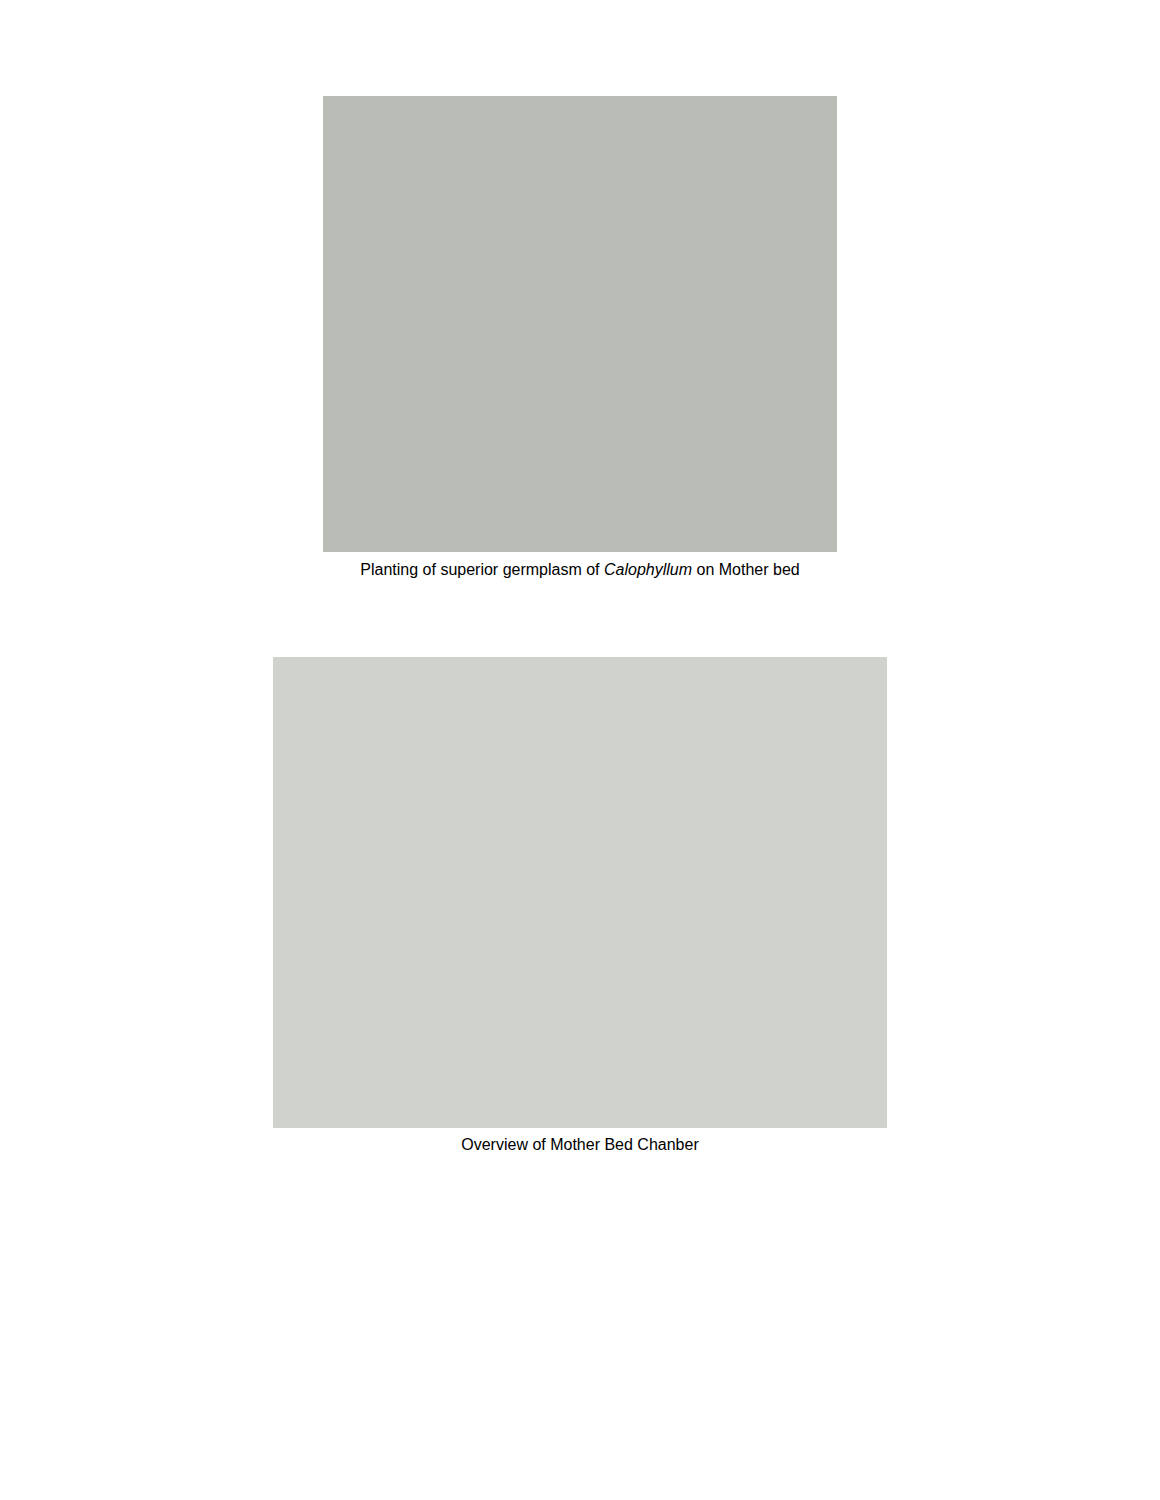Planting of superior germplasm of Calophyllum on Mother bed
Overview of Mother Bed Chanber